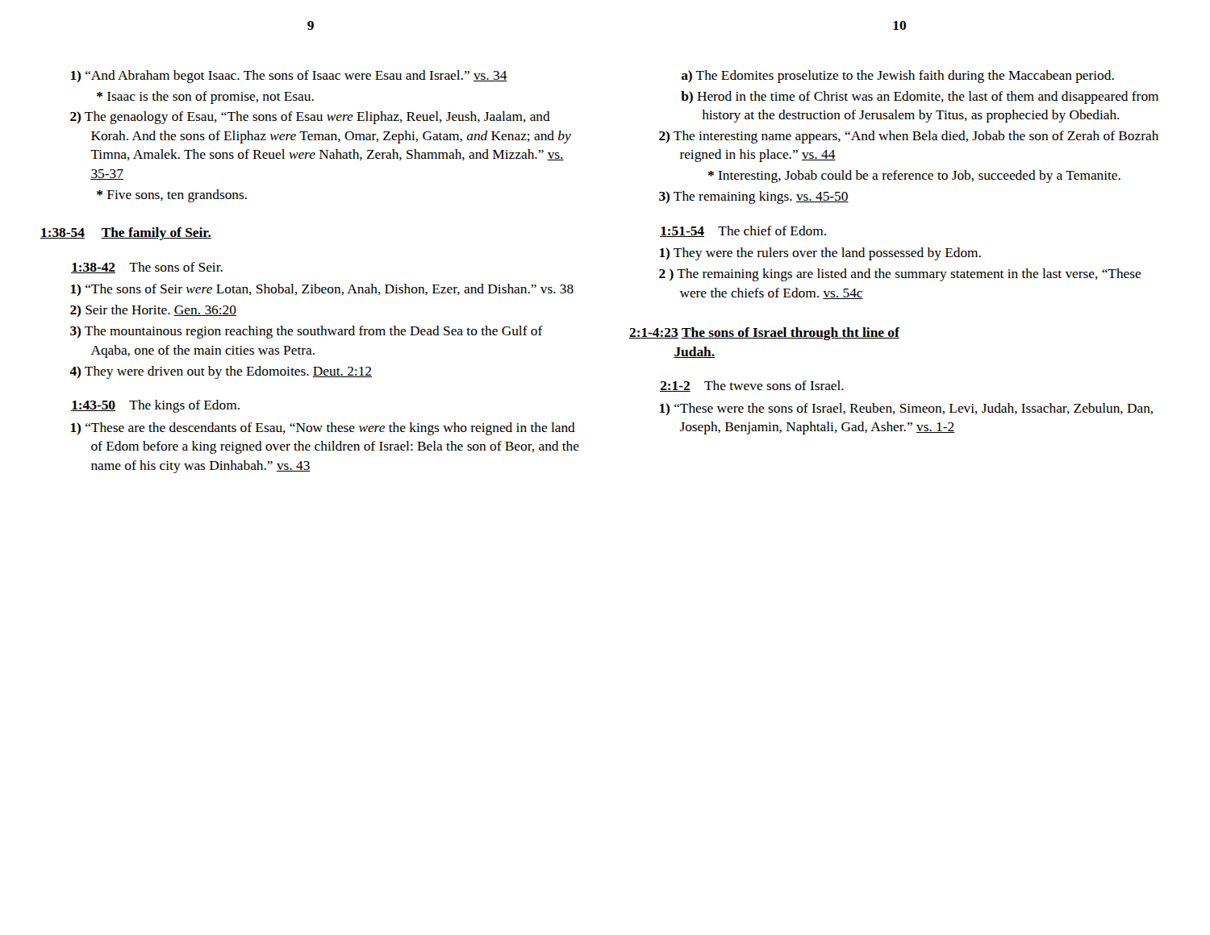9
1) “And Abraham begot Isaac. The sons of Isaac were Esau and Israel.” vs. 34
* Isaac is the son of promise, not Esau.
2) The genaology of Esau, “The sons of Esau were Eliphaz, Reuel, Jeush, Jaalam, and Korah. And the sons of Eliphaz were Teman, Omar, Zephi, Gatam, and Kenaz; and by Timna, Amalek. The sons of Reuel were Nahath, Zerah, Shammah, and Mizzah.” vs. 35-37
* Five sons, ten grandsons.
1:38-54 The family of Seir.
1:38-42 The sons of Seir.
1) “The sons of Seir were Lotan, Shobal, Zibeon, Anah, Dishon, Ezer, and Dishan.” vs. 38
2) Seir the Horite. Gen. 36:20
3) The mountainous region reaching the southward from the Dead Sea to the Gulf of Aqaba, one of the main cities was Petra.
4) They were driven out by the Edomoites. Deut. 2:12
1:43-50 The kings of Edom.
1) “These are the descendants of Esau, “Now these were the kings who reigned in the land of Edom before a king reigned over the children of Israel: Bela the son of Beor, and the name of his city was Dinhabah.” vs. 43
10
a) The Edomites proselutize to the Jewish faith during the Maccabean period.
b) Herod in the time of Christ was an Edomite, the last of them and disappeared from history at the destruction of Jerusalem by Titus, as prophecied by Obediah.
2) The interesting name appears, “And when Bela died, Jobab the son of Zerah of Bozrah reigned in his place.” vs. 44
* Interesting, Jobab could be a reference to Job, succeeded by a Temanite.
3) The remaining kings. vs. 45-50
1:51-54 The chief of Edom.
1) They were the rulers over the land possessed by Edom.
2 ) The remaining kings are listed and the summary statement in the last verse, “These were the chiefs of Edom. vs. 54c
2:1-4:23 The sons of Israel through tht line of Judah.
2:1-2 The tweve sons of Israel.
1) “These were the sons of Israel, Reuben, Simeon, Levi, Judah, Issachar, Zebulun, Dan, Joseph, Benjamin, Naphtali, Gad, Asher.” vs. 1-2